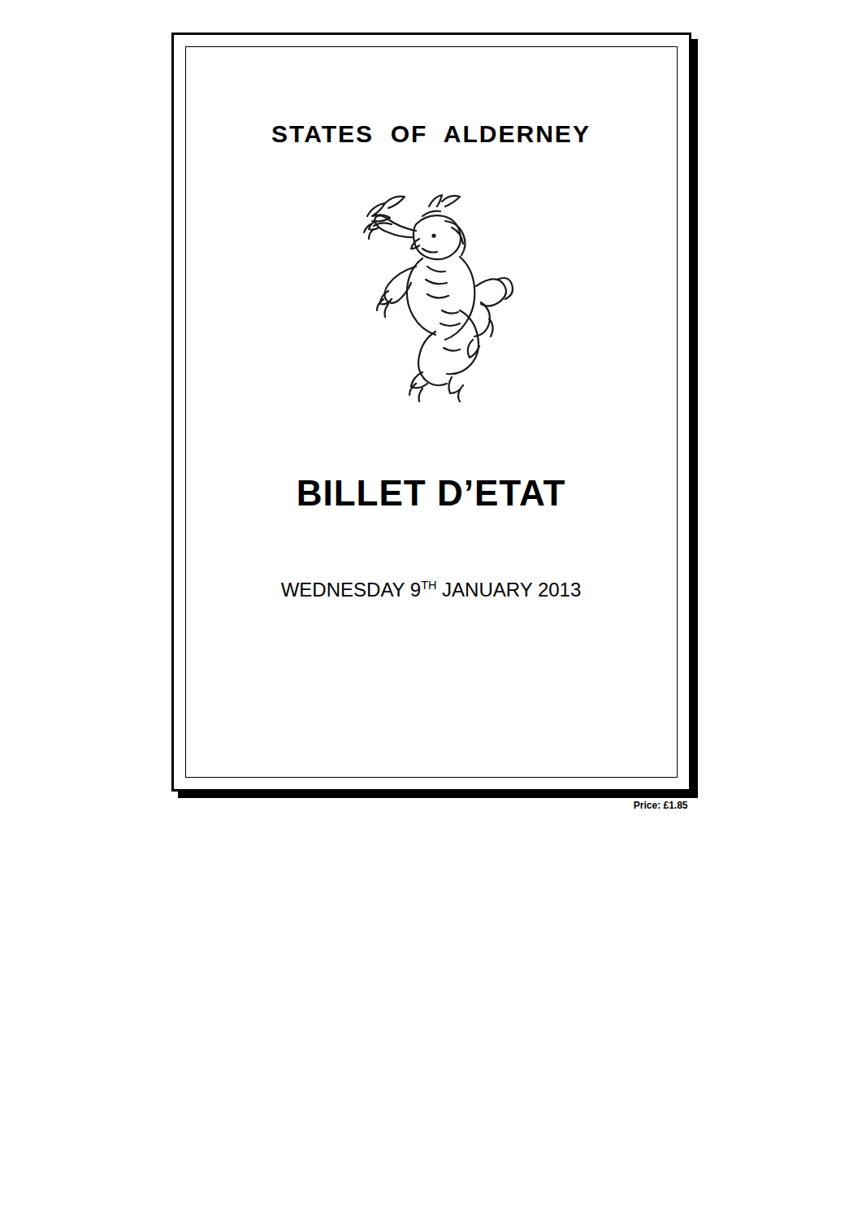STATES OF ALDERNEY
Alderney lion rampant crest
BILLET D’ETAT
WEDNESDAY 9TH JANUARY 2013
Price: £1.85